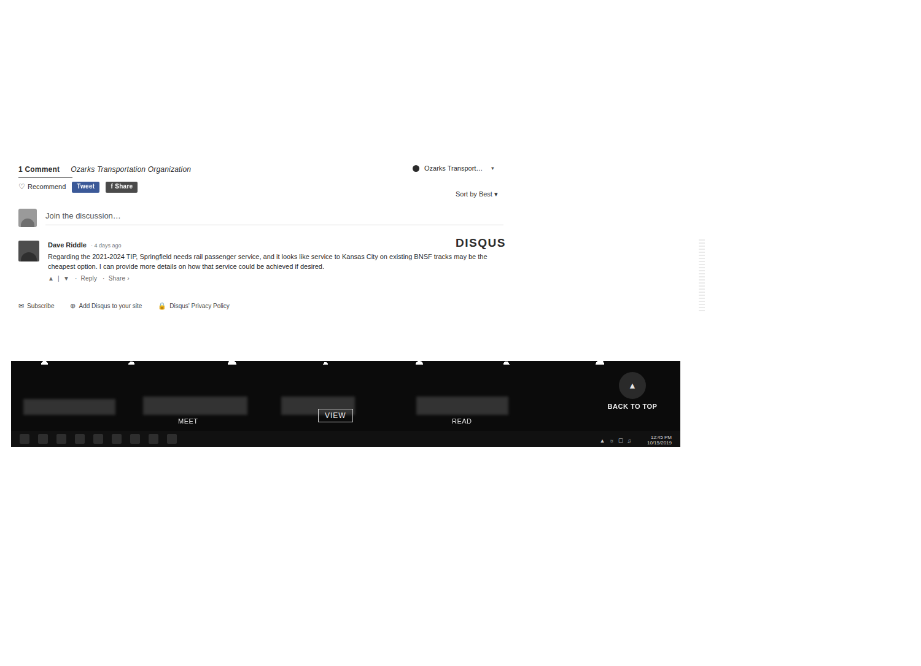1 Comment Ozarks Transportation Organization
Recommend Tweet f Share
Join the discussion…
Dave Riddle · 4 days ago
Regarding the 2021-2024 TIP, Springfield needs rail passenger service, and it looks like service to Kansas City on existing BNSF tracks may be the cheapest option. I can provide more details on how that service could be achieved if desired.
▲|▼ ·Reply ·Share ›
Subscribe Add Disqus to your site Disqus' Privacy Policy
Ozarks Transport… ▾
Sort by Best ▾
DISQUS
MEET VIEW READ
BACK TO TOP
▲ ☼ ☐ ♫
12:45 PM
10/15/2019